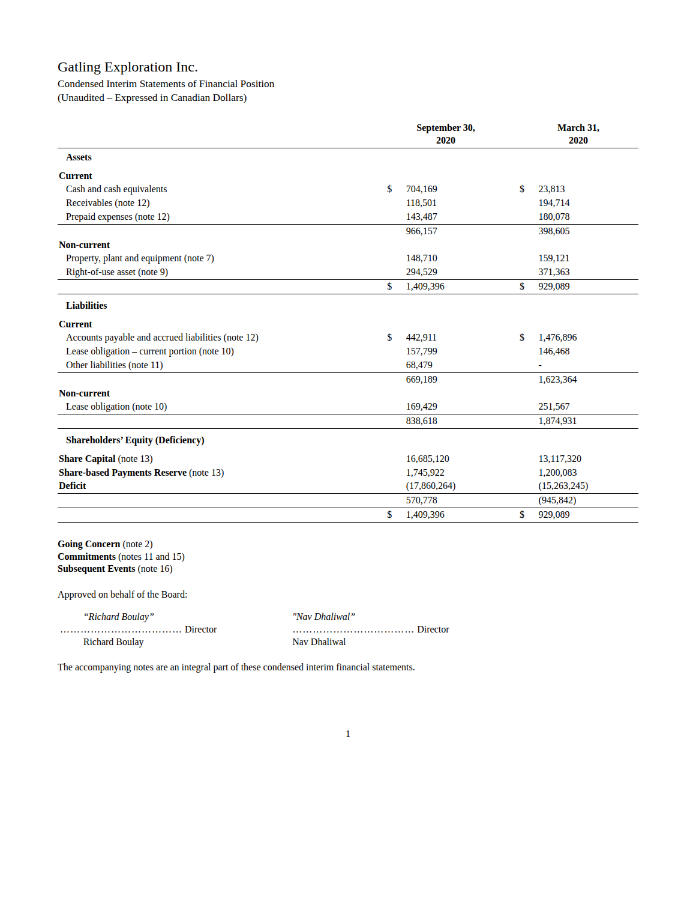Gatling Exploration Inc.
Condensed Interim Statements of Financial Position
(Unaudited – Expressed in Canadian Dollars)
| | September 30, 2020 | | March 31, 2020 |
| Assets | | | | | |
| Current | | | | | |
| Cash and cash equivalents | $ | 704,169 | | $ | 23,813 |
| Receivables (note 12) | | 118,501 | | | 194,714 |
| Prepaid expenses (note 12) | | 143,487 | | | 180,078 |
| | | 966,157 | | | 398,605 |
| Non-current | | | | | |
| Property, plant and equipment (note 7) | | 148,710 | | | 159,121 |
| Right-of-use asset (note 9) | | 294,529 | | | 371,363 |
| | $ | 1,409,396 | | $ | 929,089 |
| Liabilities | | | | | |
| Current | | | | | |
| Accounts payable and accrued liabilities (note 12) | $ | 442,911 | | $ | 1,476,896 |
| Lease obligation – current portion (note 10) | | 157,799 | | | 146,468 |
| Other liabilities (note 11) | | 68,479 | | | - |
| | | 669,189 | | | 1,623,364 |
| Non-current | | | | | |
| Lease obligation (note 10) | | 169,429 | | | 251,567 |
| | | 838,618 | | | 1,874,931 |
| Shareholders’ Equity (Deficiency) | | | | | |
| Share Capital (note 13) | | 16,685,120 | | | 13,117,320 |
| Share-based Payments Reserve (note 13) | | 1,745,922 | | | 1,200,083 |
| Deficit | | (17,860,264) | | | (15,263,245) |
| | | 570,778 | | | (945,842) |
| | $ | 1,409,396 | | $ | 929,089 |
Going Concern (note 2)
Commitments (notes 11 and 15)
Subsequent Events (note 16)
Approved on behalf of the Board:
| | “Richard Boulay” | | "Nav Dhaliwal” | |
| ……………………………… Director | | ……………………………… Director |
| | Richard Boulay | | Nav Dhaliwal | |
The accompanying notes are an integral part of these condensed interim financial statements.
1